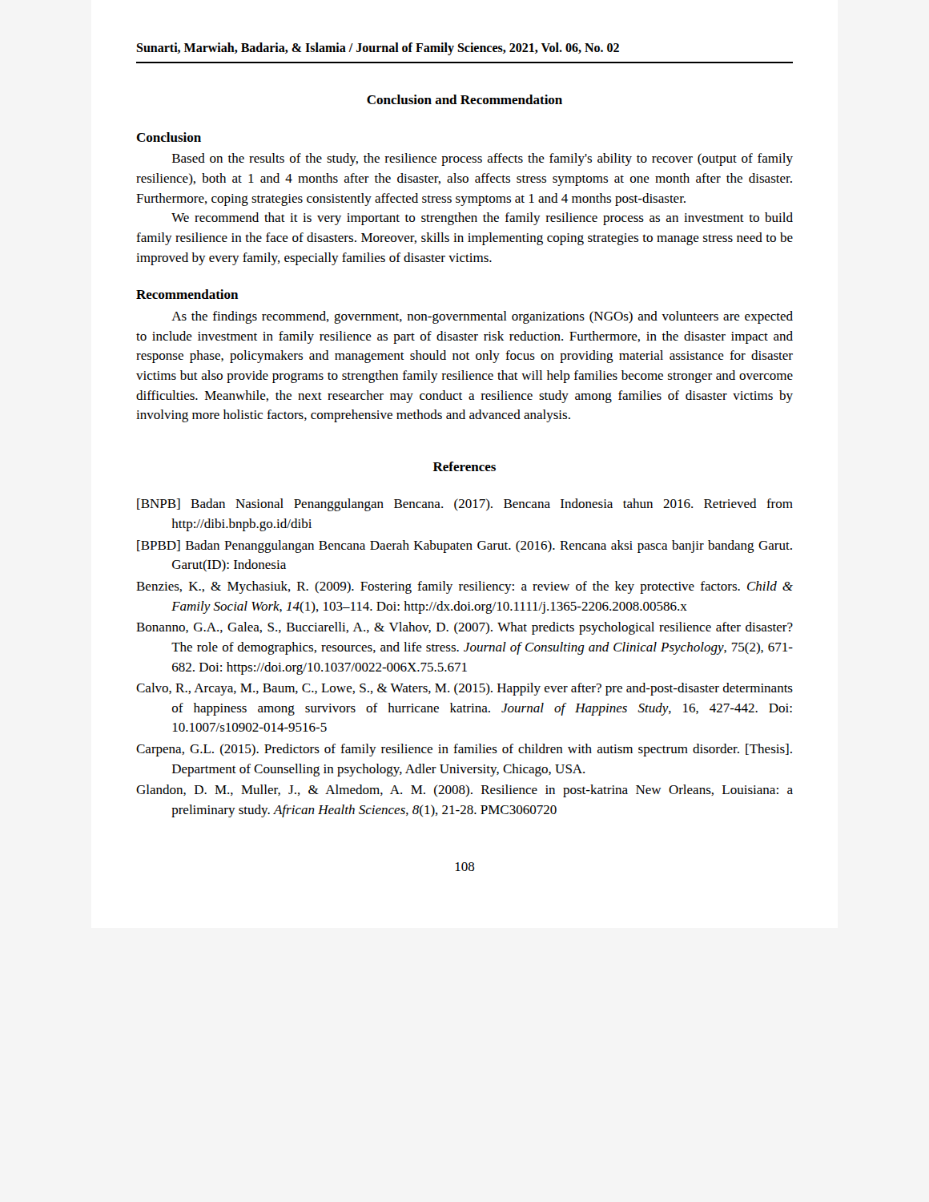Sunarti, Marwiah, Badaria, & Islamia / Journal of Family Sciences, 2021, Vol. 06, No. 02
Conclusion and Recommendation
Conclusion
Based on the results of the study, the resilience process affects the family's ability to recover (output of family resilience), both at 1 and 4 months after the disaster, also affects stress symptoms at one month after the disaster. Furthermore, coping strategies consistently affected stress symptoms at 1 and 4 months post-disaster.
We recommend that it is very important to strengthen the family resilience process as an investment to build family resilience in the face of disasters. Moreover, skills in implementing coping strategies to manage stress need to be improved by every family, especially families of disaster victims.
Recommendation
As the findings recommend, government, non-governmental organizations (NGOs) and volunteers are expected to include investment in family resilience as part of disaster risk reduction. Furthermore, in the disaster impact and response phase, policymakers and management should not only focus on providing material assistance for disaster victims but also provide programs to strengthen family resilience that will help families become stronger and overcome difficulties. Meanwhile, the next researcher may conduct a resilience study among families of disaster victims by involving more holistic factors, comprehensive methods and advanced analysis.
References
[BNPB] Badan Nasional Penanggulangan Bencana. (2017). Bencana Indonesia tahun 2016. Retrieved from http://dibi.bnpb.go.id/dibi
[BPBD] Badan Penanggulangan Bencana Daerah Kabupaten Garut. (2016). Rencana aksi pasca banjir bandang Garut. Garut(ID): Indonesia
Benzies, K., & Mychasiuk, R. (2009). Fostering family resiliency: a review of the key protective factors. Child & Family Social Work, 14(1), 103–114. Doi: http://dx.doi.org/10.1111/j.1365-2206.2008.00586.x
Bonanno, G.A., Galea, S., Bucciarelli, A., & Vlahov, D. (2007). What predicts psychological resilience after disaster? The role of demographics, resources, and life stress. Journal of Consulting and Clinical Psychology, 75(2), 671-682. Doi: https://doi.org/10.1037/0022-006X.75.5.671
Calvo, R., Arcaya, M., Baum, C., Lowe, S., & Waters, M. (2015). Happily ever after? pre and-post-disaster determinants of happiness among survivors of hurricane katrina. Journal of Happines Study, 16, 427-442. Doi: 10.1007/s10902-014-9516-5
Carpena, G.L. (2015). Predictors of family resilience in families of children with autism spectrum disorder. [Thesis]. Department of Counselling in psychology, Adler University, Chicago, USA.
Glandon, D. M., Muller, J., & Almedom, A. M. (2008). Resilience in post-katrina New Orleans, Louisiana: a preliminary study. African Health Sciences, 8(1), 21-28. PMC3060720
108